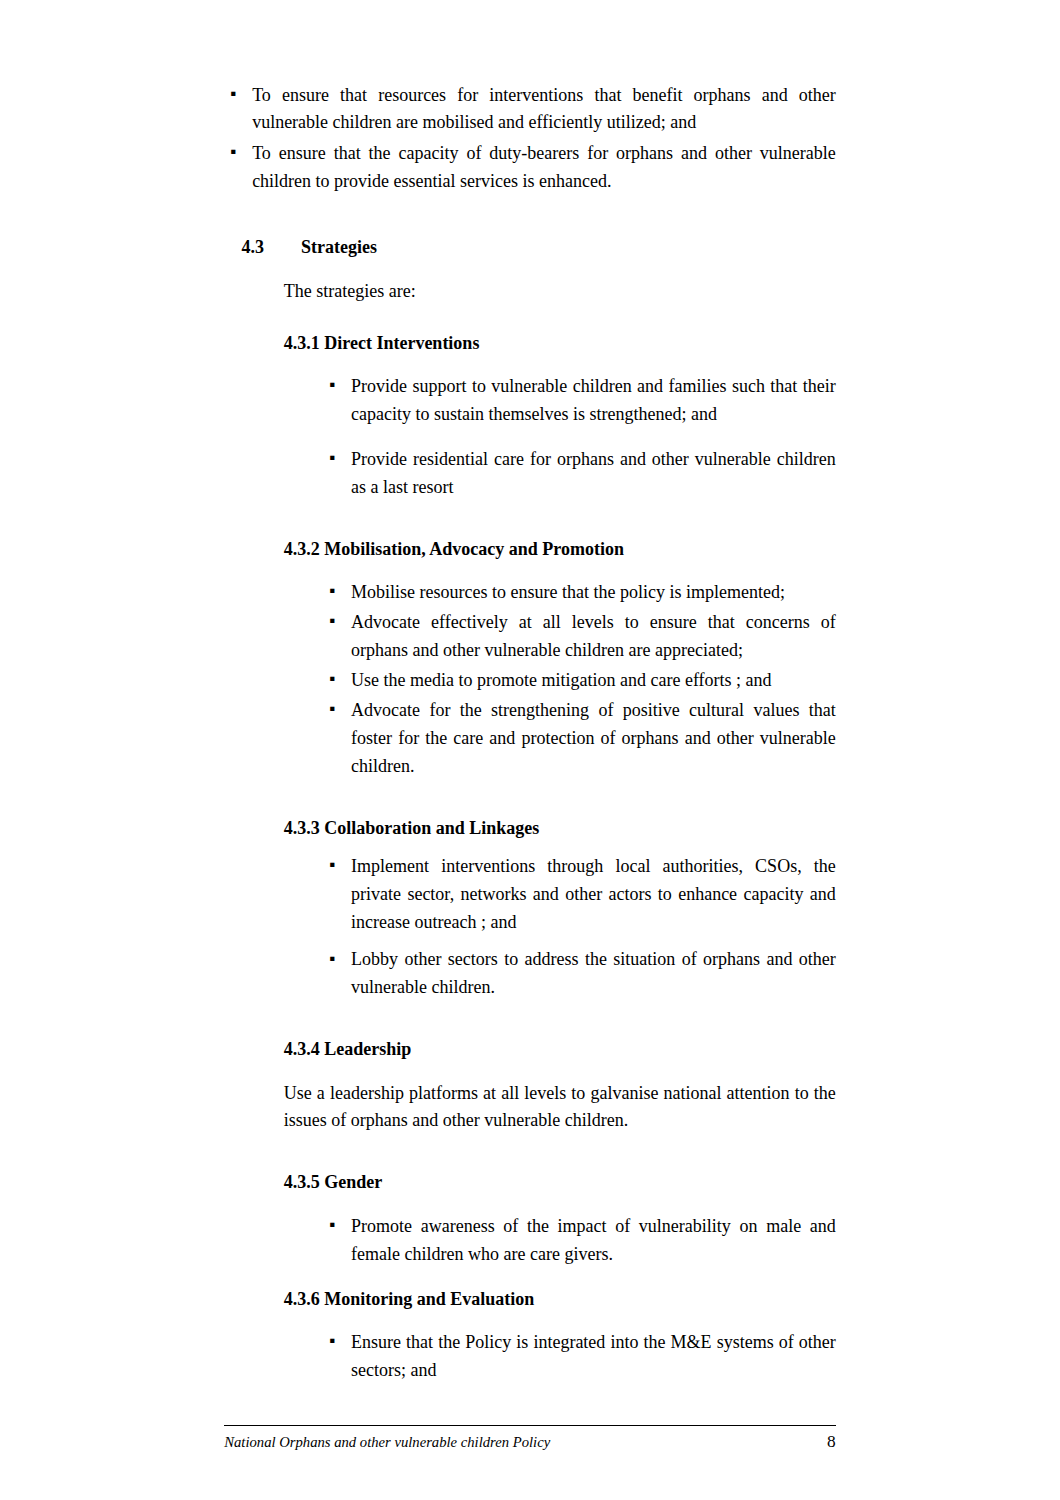To ensure that resources for interventions that benefit orphans and other vulnerable children are mobilised and efficiently utilized; and
To ensure that the capacity of duty-bearers for orphans and other vulnerable children to provide essential services is enhanced.
4.3 Strategies
The strategies are:
4.3.1 Direct Interventions
Provide support to vulnerable children and families such that their capacity to sustain themselves is strengthened; and
Provide residential care for orphans and other vulnerable children as a last resort
4.3.2 Mobilisation, Advocacy and Promotion
Mobilise resources to ensure that the policy is implemented;
Advocate effectively at all levels to ensure that concerns of orphans and other vulnerable children are appreciated;
Use the media to promote mitigation and care efforts ; and
Advocate for the strengthening of positive cultural values that foster for the care and protection of orphans and other vulnerable children.
4.3.3 Collaboration and Linkages
Implement interventions through local authorities, CSOs, the private sector, networks and other actors to enhance capacity and increase outreach ; and
Lobby other sectors to address the situation of orphans and other vulnerable children.
4.3.4 Leadership
Use a leadership platforms at all levels to galvanise national attention to the issues of orphans and other vulnerable children.
4.3.5 Gender
Promote awareness of the impact of vulnerability on male and female children who are care givers.
4.3.6 Monitoring and Evaluation
Ensure that the Policy is integrated into the M&E systems of other sectors; and
National Orphans and other vulnerable children Policy 8